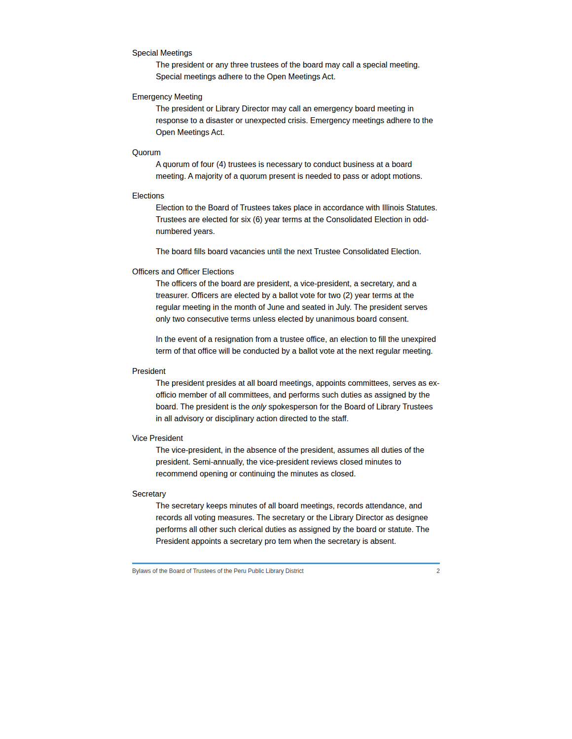Special Meetings
The president or any three trustees of the board may call a special meeting. Special meetings adhere to the Open Meetings Act.
Emergency Meeting
The president or Library Director may call an emergency board meeting in response to a disaster or unexpected crisis. Emergency meetings adhere to the Open Meetings Act.
Quorum
A quorum of four (4) trustees is necessary to conduct business at a board meeting. A majority of a quorum present is needed to pass or adopt motions.
Elections
Election to the Board of Trustees takes place in accordance with Illinois Statutes. Trustees are elected for six (6) year terms at the Consolidated Election in odd-numbered years.
The board fills board vacancies until the next Trustee Consolidated Election.
Officers and Officer Elections
The officers of the board are president, a vice-president, a secretary, and a treasurer. Officers are elected by a ballot vote for two (2) year terms at the regular meeting in the month of June and seated in July. The president serves only two consecutive terms unless elected by unanimous board consent.
In the event of a resignation from a trustee office, an election to fill the unexpired term of that office will be conducted by a ballot vote at the next regular meeting.
President
The president presides at all board meetings, appoints committees, serves as ex-officio member of all committees, and performs such duties as assigned by the board. The president is the only spokesperson for the Board of Library Trustees in all advisory or disciplinary action directed to the staff.
Vice President
The vice-president, in the absence of the president, assumes all duties of the president. Semi-annually, the vice-president reviews closed minutes to recommend opening or continuing the minutes as closed.
Secretary
The secretary keeps minutes of all board meetings, records attendance, and records all voting measures. The secretary or the Library Director as designee performs all other such clerical duties as assigned by the board or statute. The President appoints a secretary pro tem when the secretary is absent.
Bylaws of the Board of Trustees of the Peru Public Library District 2